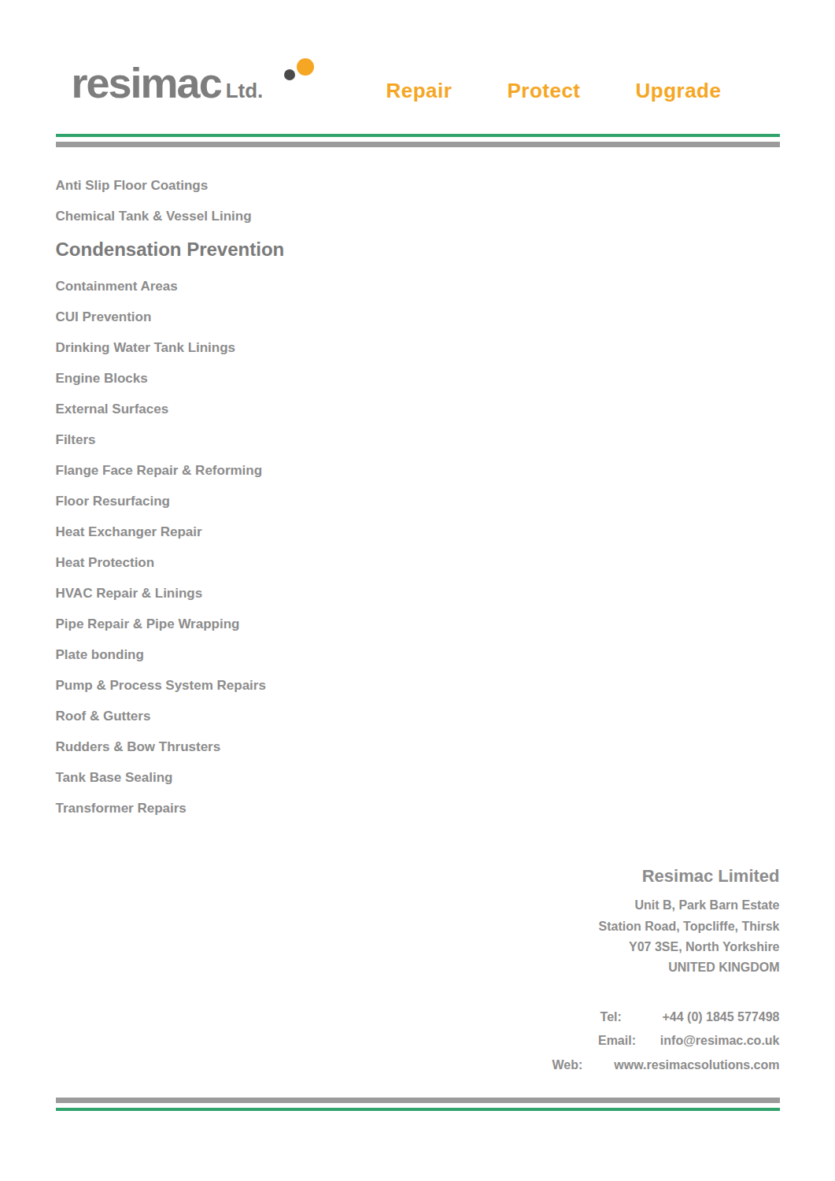resi mac Ltd.
Repair Protect Upgrade
Anti Slip Floor Coatings
Chemical Tank & Vessel Lining
Condensation Prevention
Containment Areas
CUI Prevention
Drinking Water Tank Linings
Engine Blocks
External Surfaces
Filters
Flange Face Repair & Reforming
Floor Resurfacing
Heat Exchanger Repair
Heat Protection
HVAC Repair & Linings
Pipe Repair & Pipe Wrapping
Plate bonding
Pump & Process System Repairs
Roof & Gutters
Rudders & Bow Thrusters
Tank Base Sealing
Transformer Repairs
Resimac Limited
Unit B, Park Barn Estate
Station Road, Topcliffe, Thirsk
Y07 3SE, North Yorkshire
UNITED KINGDOM
Tel: +44 (0) 1845 577498
Email: info@resimac.co.uk
Web: www.resimacsolutions.com